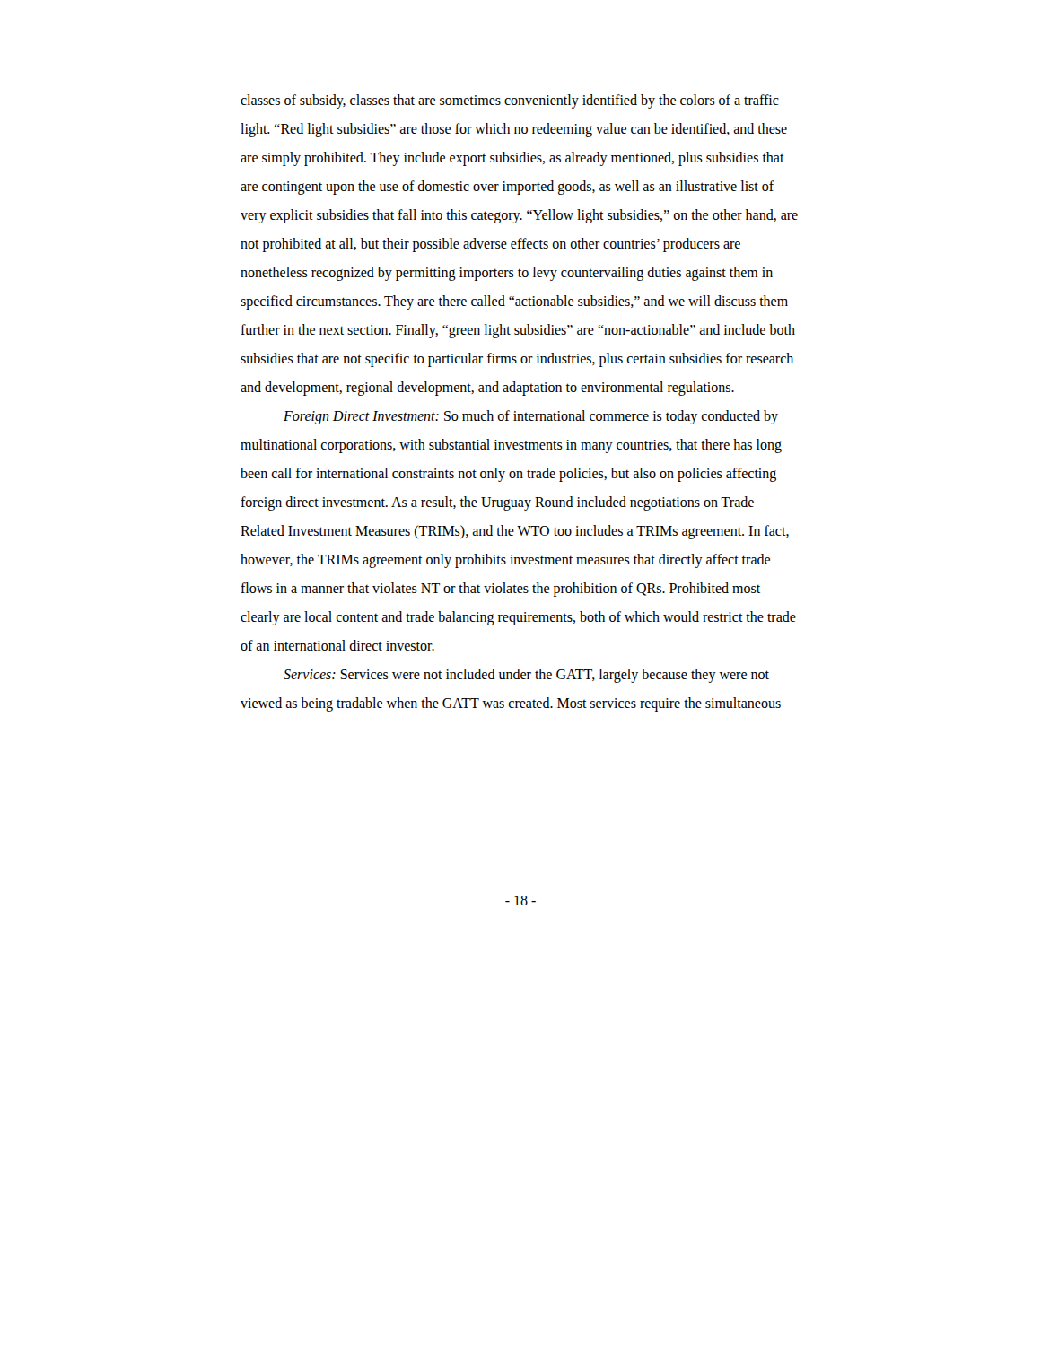classes of subsidy, classes that are sometimes conveniently identified by the colors of a traffic light. “Red light subsidies” are those for which no redeeming value can be identified, and these are simply prohibited. They include export subsidies, as already mentioned, plus subsidies that are contingent upon the use of domestic over imported goods, as well as an illustrative list of very explicit subsidies that fall into this category. “Yellow light subsidies,” on the other hand, are not prohibited at all, but their possible adverse effects on other countries’ producers are nonetheless recognized by permitting importers to levy countervailing duties against them in specified circumstances. They are there called “actionable subsidies,” and we will discuss them further in the next section. Finally, “green light subsidies” are “non-actionable” and include both subsidies that are not specific to particular firms or industries, plus certain subsidies for research and development, regional development, and adaptation to environmental regulations.
Foreign Direct Investment: So much of international commerce is today conducted by multinational corporations, with substantial investments in many countries, that there has long been call for international constraints not only on trade policies, but also on policies affecting foreign direct investment. As a result, the Uruguay Round included negotiations on Trade Related Investment Measures (TRIMs), and the WTO too includes a TRIMs agreement. In fact, however, the TRIMs agreement only prohibits investment measures that directly affect trade flows in a manner that violates NT or that violates the prohibition of QRs. Prohibited most clearly are local content and trade balancing requirements, both of which would restrict the trade of an international direct investor.
Services: Services were not included under the GATT, largely because they were not viewed as being tradable when the GATT was created. Most services require the simultaneous
- 18 -